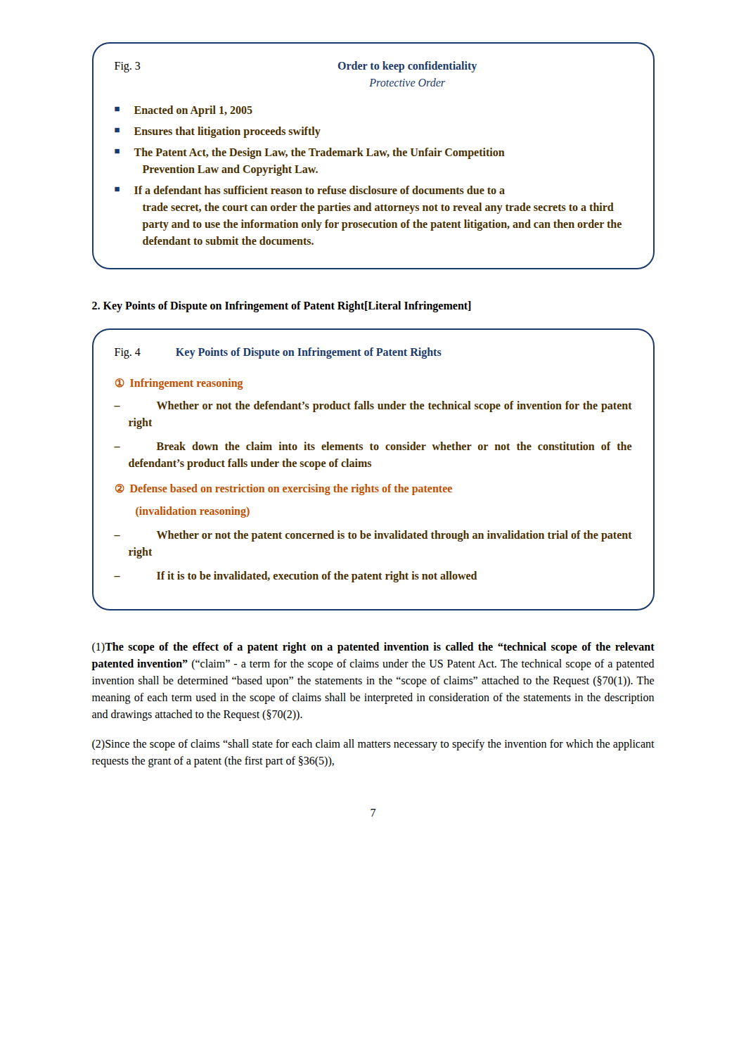Fig. 3 Order to keep confidentiality
Protective Order
Enacted on April 1, 2005
Ensures that litigation proceeds swiftly
The Patent Act, the Design Law, the Trademark Law, the Unfair CompetitionPrevention Law and Copyright Law.
If a defendant has sufficient reason to refuse disclosure of documents due to atrade secret, the court can order the parties and attorneys not to reveal any trade secrets to a third party and to use the information only for prosecution of the patent litigation, and can then order the defendant to submit the documents.
2. Key Points of Dispute on Infringement of Patent Right[Literal Infringement]
Fig. 4 Key Points of Dispute on Infringement of Patent Rights
① Infringement reasoning
– Whether or not the defendant’s product falls under the technical scope of invention for the patent right
– Break down the claim into its elements to consider whether or not the constitution of the defendant’s product falls under the scope of claims
② Defense based on restriction on exercising the rights of the patentee
(invalidation reasoning)
– Whether or not the patent concerned is to be invalidated through an invalidation trial of the patent right
– If it is to be invalidated, execution of the patent right is not allowed
(1)The scope of the effect of a patent right on a patented invention is called the “technical scope of the relevant patented invention” (“claim” - a term for the scope of claims under the US Patent Act. The technical scope of a patented invention shall be determined “based upon” the statements in the “scope of claims” attached to the Request (§70(1)). The meaning of each term used in the scope of claims shall be interpreted in consideration of the statements in the description and drawings attached to the Request (§70(2)).
(2)Since the scope of claims “shall state for each claim all matters necessary to specify the invention for which the applicant requests the grant of a patent (the first part of §36(5)),
7